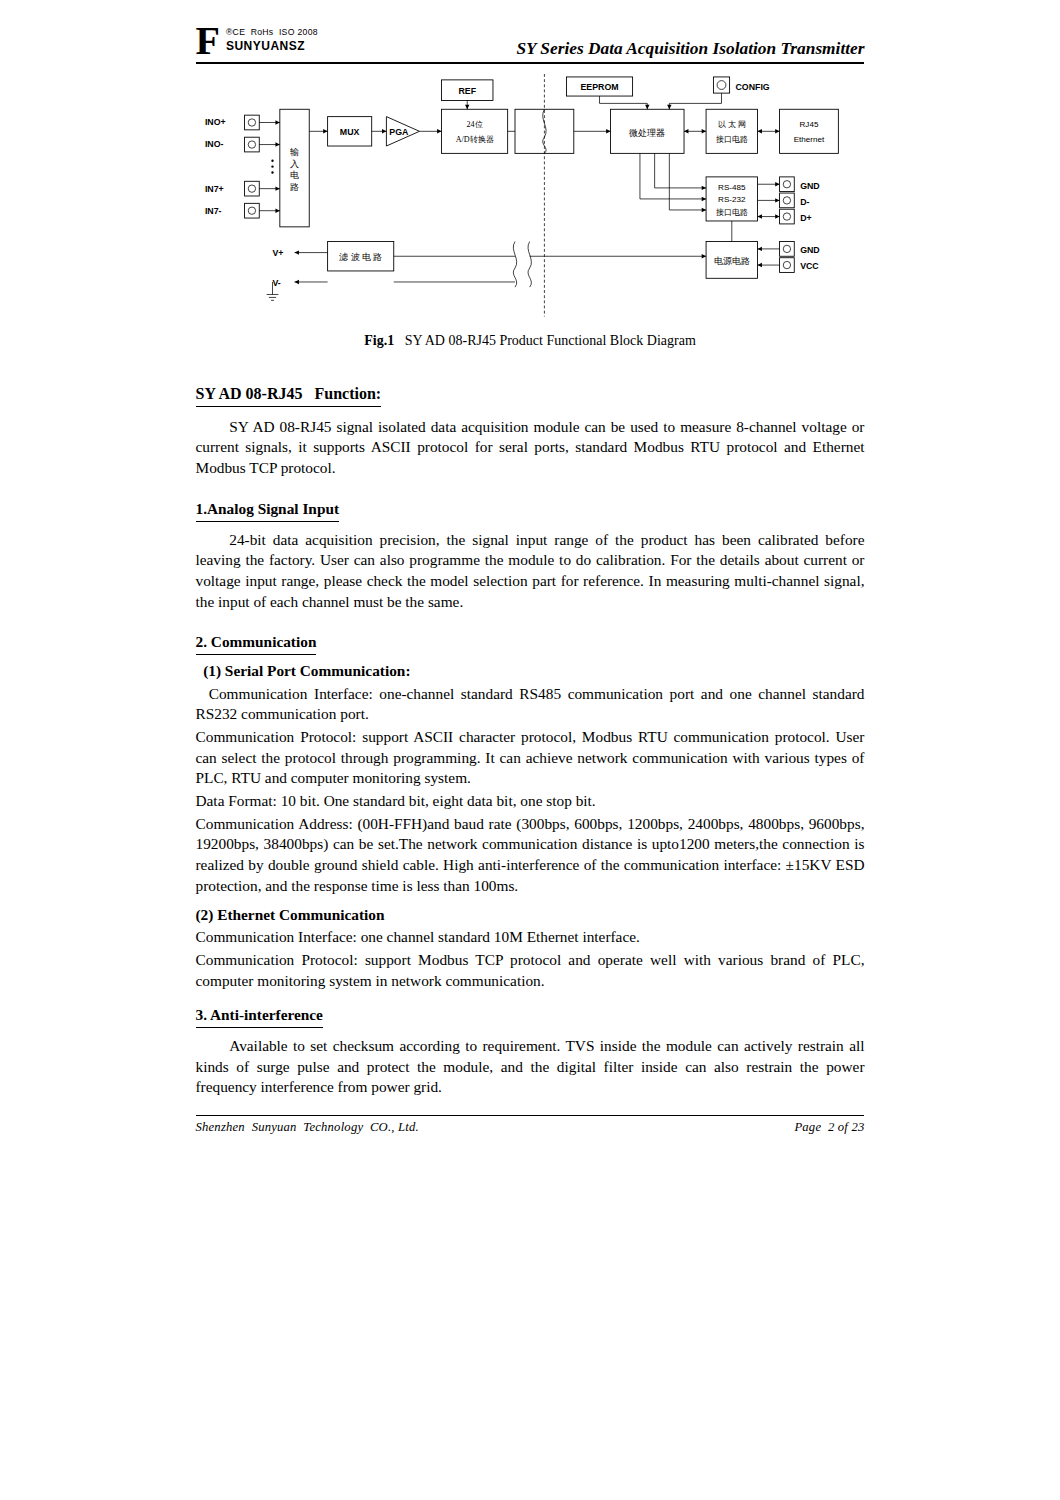F
®CE RoHs ISO 2008 SUNYUANSZ
SY Series Data Acquisition Isolation Transmitter
REF EEPROM CONFIG INO+ INO- IN7+ IN7- 输 入 电 路 MUX PGA 24位 A/D转换器 微处理器 以 太 网 接口电路 RJ45 Ethernet RS-485 RS-232 接口电路 GND D- D+ V+ V- 滤 波 电 路 电源电路 GND VCC
Fig.1 SY AD 08-RJ45 Product Functional Block Diagram
SY AD 08-RJ45 Function:
SY AD 08-RJ45 signal isolated data acquisition module can be used to measure 8-channel voltage or current signals, it supports ASCII protocol for seral ports, standard Modbus RTU protocol and Ethernet Modbus TCP protocol.
1.Analog Signal Input
24-bit data acquisition precision, the signal input range of the product has been calibrated before leaving the factory. User can also programme the module to do calibration. For the details about current or voltage input range, please check the model selection part for reference. In measuring multi-channel signal, the input of each channel must be the same.
2. Communication
(1) Serial Port Communication:
Communication Interface: one-channel standard RS485 communication port and one channel standard RS232 communication port.
Communication Protocol: support ASCII character protocol, Modbus RTU communication protocol. User can select the protocol through programming. It can achieve network communication with various types of PLC, RTU and computer monitoring system.
Data Format: 10 bit. One standard bit, eight data bit, one stop bit.
Communication Address: (00H-FFH)and baud rate (300bps, 600bps, 1200bps, 2400bps, 4800bps, 9600bps, 19200bps, 38400bps) can be set.The network communication distance is upto1200 meters,the connection is realized by double ground shield cable. High anti-interference of the communication interface: ±15KV ESD protection, and the response time is less than 100ms.
(2) Ethernet Communication
Communication Interface: one channel standard 10M Ethernet interface.
Communication Protocol: support Modbus TCP protocol and operate well with various brand of PLC, computer monitoring system in network communication.
3. Anti-interference
Available to set checksum according to requirement. TVS inside the module can actively restrain all kinds of surge pulse and protect the module, and the digital filter inside can also restrain the power frequency interference from power grid.
Shenzhen Sunyuan Technology CO., Ltd.
Page 2 of 23